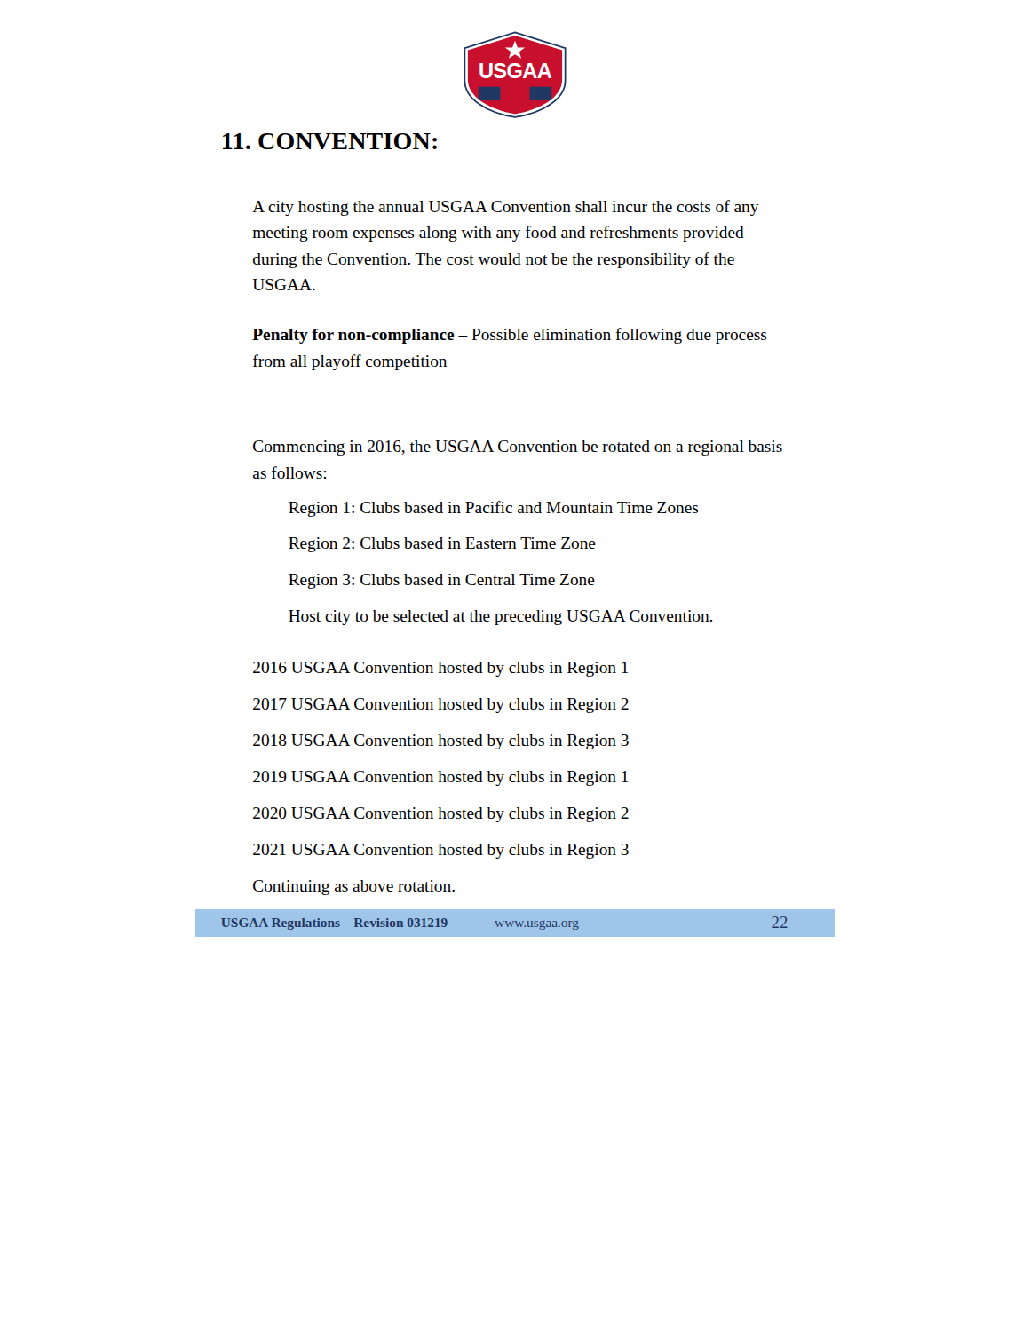USGAA
11. CONVENTION:
A city hosting the annual USGAA Convention shall incur the costs of any meeting room expenses along with any food and refreshments provided during the Convention. The cost would not be the responsibility of the USGAA.
Penalty for non-compliance – Possible elimination following due process from all playoff competition
Commencing in 2016, the USGAA Convention be rotated on a regional basis as follows:
Region 1: Clubs based in Pacific and Mountain Time Zones
Region 2: Clubs based in Eastern Time Zone
Region 3: Clubs based in Central Time Zone
Host city to be selected at the preceding USGAA Convention.
2016 USGAA Convention hosted by clubs in Region 1
2017 USGAA Convention hosted by clubs in Region 2
2018 USGAA Convention hosted by clubs in Region 3
2019 USGAA Convention hosted by clubs in Region 1
2020 USGAA Convention hosted by clubs in Region 2
2021 USGAA Convention hosted by clubs in Region 3
Continuing as above rotation.
USGAA Regulations – Revision 031219 www.usgaa.org 22